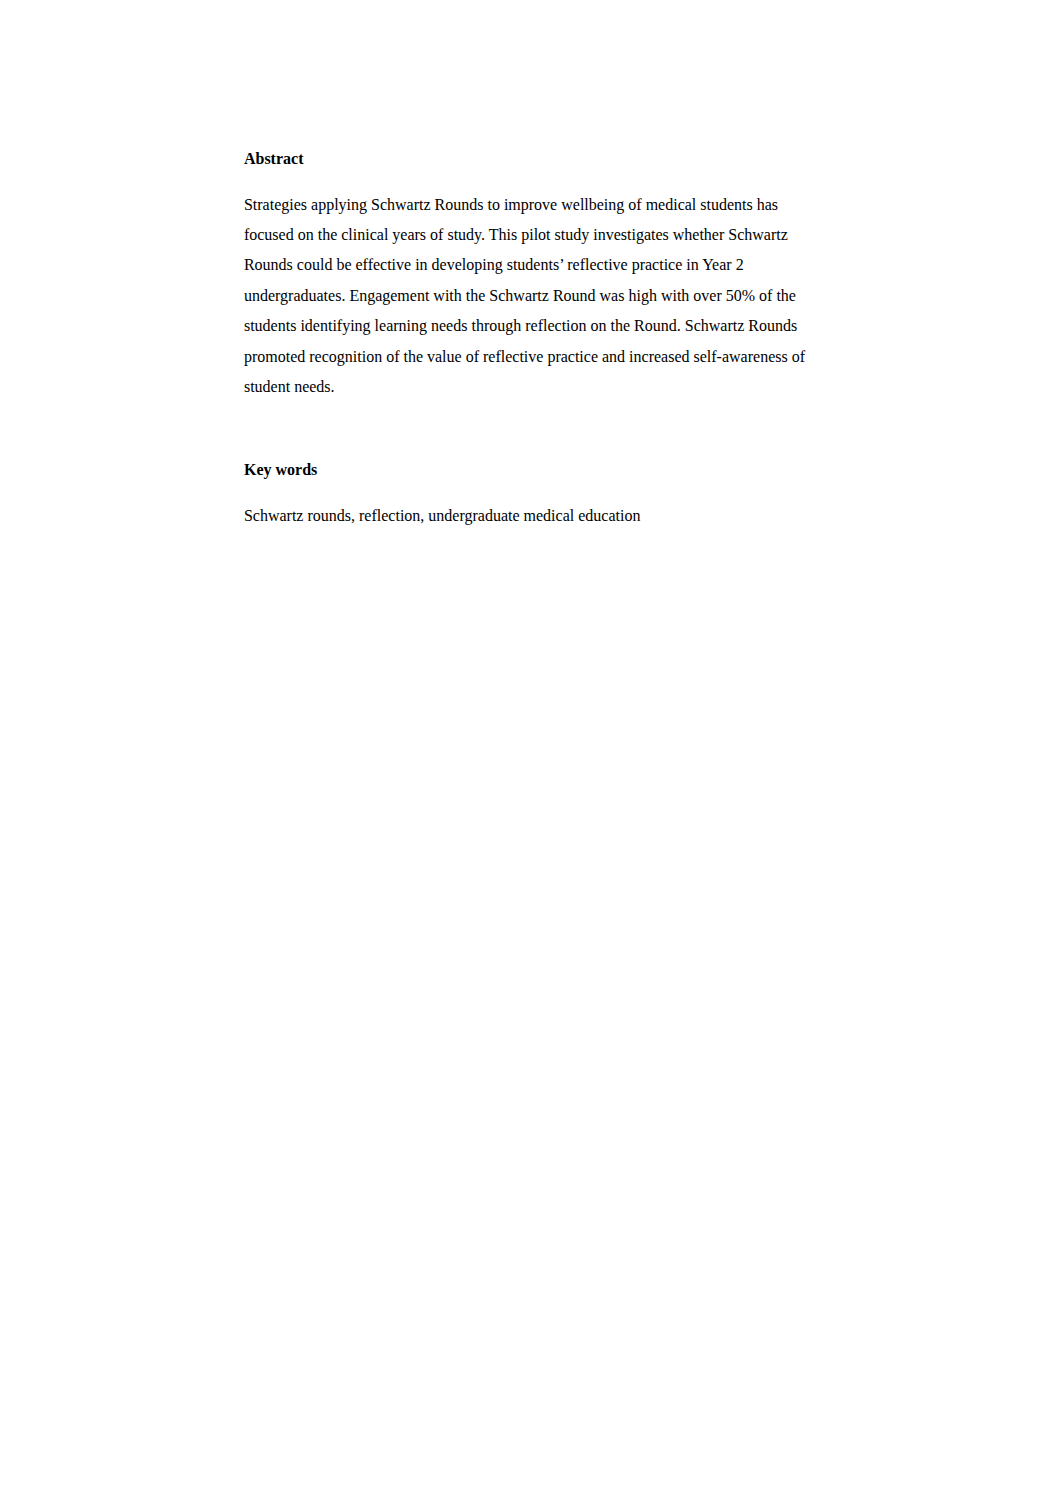Abstract
Strategies applying Schwartz Rounds to improve wellbeing of medical students has focused on the clinical years of study. This pilot study investigates whether Schwartz Rounds could be effective in developing students’ reflective practice in Year 2 undergraduates. Engagement with the Schwartz Round was high with over 50% of the students identifying learning needs through reflection on the Round. Schwartz Rounds promoted recognition of the value of reflective practice and increased self-awareness of student needs.
Key words
Schwartz rounds, reflection, undergraduate medical education